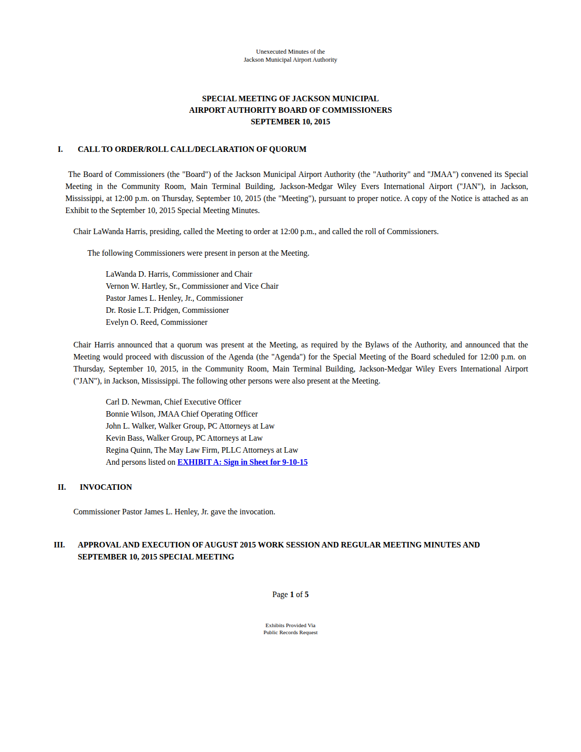Unexecuted Minutes of the
Jackson Municipal Airport Authority
SPECIAL MEETING OF JACKSON MUNICIPAL
AIRPORT AUTHORITY BOARD OF COMMISSIONERS
SEPTEMBER 10, 2015
I.
CALL TO ORDER/ROLL CALL/DECLARATION OF QUORUM
The Board of Commissioners (the "Board") of the Jackson Municipal Airport Authority (the "Authority" and "JMAA") convened its Special Meeting in the Community Room, Main Terminal Building, Jackson-Medgar Wiley Evers International Airport ("JAN"), in Jackson, Mississippi, at 12:00 p.m. on Thursday, September 10, 2015 (the "Meeting"), pursuant to proper notice. A copy of the Notice is attached as an Exhibit to the September 10, 2015 Special Meeting Minutes.
Chair LaWanda Harris, presiding, called the Meeting to order at 12:00 p.m., and called the roll of Commissioners.
The following Commissioners were present in person at the Meeting.
LaWanda D. Harris, Commissioner and Chair
Vernon W. Hartley, Sr., Commissioner and Vice Chair
Pastor James L. Henley, Jr., Commissioner
Dr. Rosie L.T. Pridgen, Commissioner
Evelyn O. Reed, Commissioner
Chair Harris announced that a quorum was present at the Meeting, as required by the Bylaws of the Authority, and announced that the Meeting would proceed with discussion of the Agenda (the "Agenda") for the Special Meeting of the Board scheduled for 12:00 p.m. on Thursday, September 10, 2015, in the Community Room, Main Terminal Building, Jackson-Medgar Wiley Evers International Airport ("JAN"), in Jackson, Mississippi. The following other persons were also present at the Meeting.
Carl D. Newman, Chief Executive Officer
Bonnie Wilson, JMAA Chief Operating Officer
John L. Walker, Walker Group, PC Attorneys at Law
Kevin Bass, Walker Group, PC Attorneys at Law
Regina Quinn, The May Law Firm, PLLC Attorneys at Law
And persons listed on EXHIBIT A: Sign in Sheet for 9-10-15
II.
INVOCATION
Commissioner Pastor James L. Henley, Jr. gave the invocation.
III.
APPROVAL AND EXECUTION OF AUGUST 2015 WORK SESSION AND REGULAR MEETING MINUTES AND SEPTEMBER 10, 2015 SPECIAL MEETING
Page 1 of 5
Exhibits Provided Via
Public Records Request